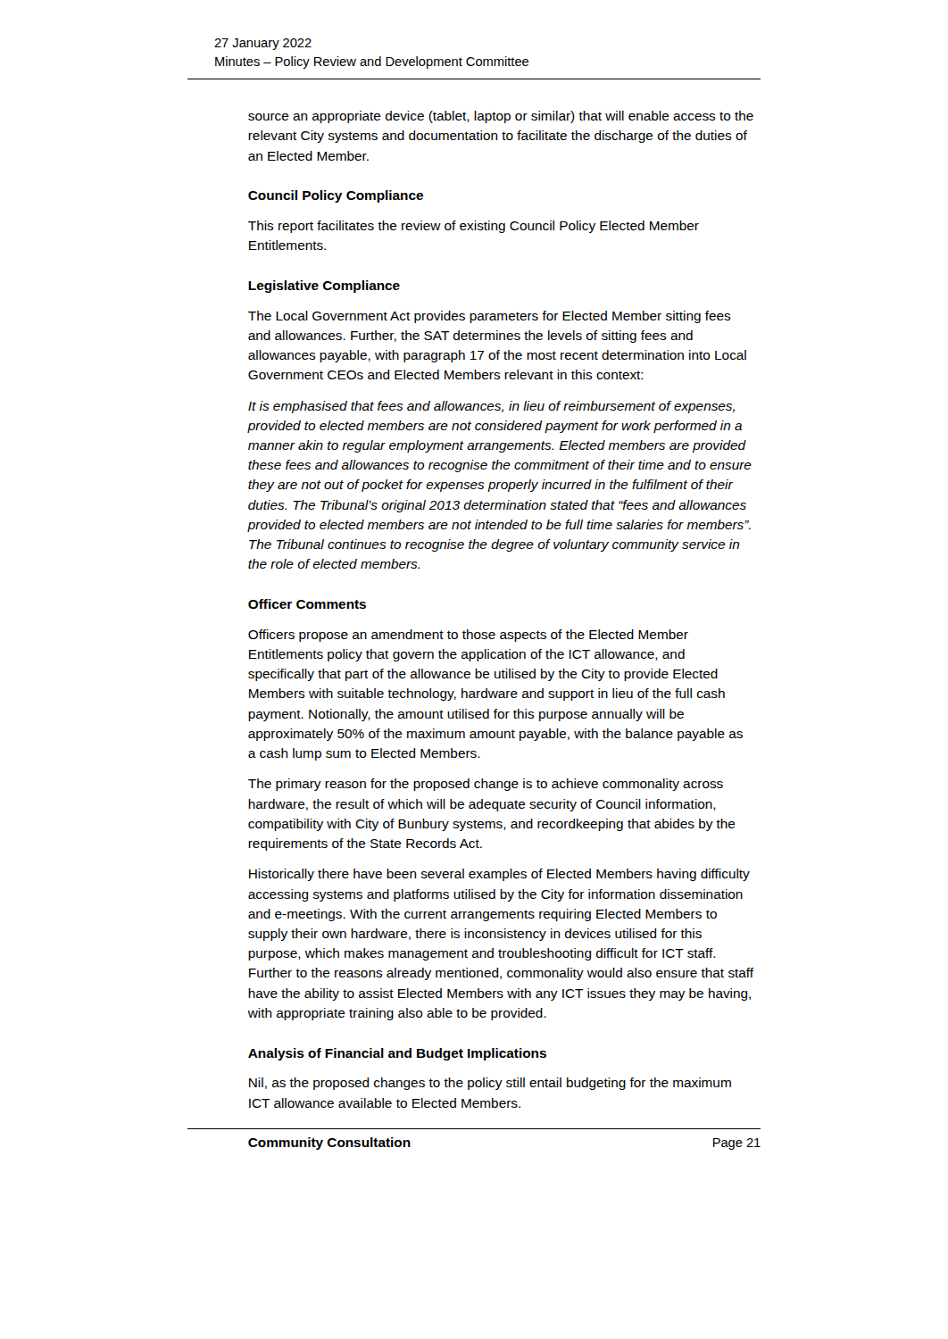27 January 2022
Minutes – Policy Review and Development Committee
source an appropriate device (tablet, laptop or similar) that will enable access to the relevant City systems and documentation to facilitate the discharge of the duties of an Elected Member.
Council Policy Compliance
This report facilitates the review of existing Council Policy Elected Member Entitlements.
Legislative Compliance
The Local Government Act provides parameters for Elected Member sitting fees and allowances. Further, the SAT determines the levels of sitting fees and allowances payable, with paragraph 17 of the most recent determination into Local Government CEOs and Elected Members relevant in this context:
It is emphasised that fees and allowances, in lieu of reimbursement of expenses, provided to elected members are not considered payment for work performed in a manner akin to regular employment arrangements. Elected members are provided these fees and allowances to recognise the commitment of their time and to ensure they are not out of pocket for expenses properly incurred in the fulfilment of their duties. The Tribunal’s original 2013 determination stated that “fees and allowances provided to elected members are not intended to be full time salaries for members”. The Tribunal continues to recognise the degree of voluntary community service in the role of elected members.
Officer Comments
Officers propose an amendment to those aspects of the Elected Member Entitlements policy that govern the application of the ICT allowance, and specifically that part of the allowance be utilised by the City to provide Elected Members with suitable technology, hardware and support in lieu of the full cash payment. Notionally, the amount utilised for this purpose annually will be approximately 50% of the maximum amount payable, with the balance payable as a cash lump sum to Elected Members.
The primary reason for the proposed change is to achieve commonality across hardware, the result of which will be adequate security of Council information, compatibility with City of Bunbury systems, and recordkeeping that abides by the requirements of the State Records Act.
Historically there have been several examples of Elected Members having difficulty accessing systems and platforms utilised by the City for information dissemination and e-meetings. With the current arrangements requiring Elected Members to supply their own hardware, there is inconsistency in devices utilised for this purpose, which makes management and troubleshooting difficult for ICT staff. Further to the reasons already mentioned, commonality would also ensure that staff have the ability to assist Elected Members with any ICT issues they may be having, with appropriate training also able to be provided.
Analysis of Financial and Budget Implications
Nil, as the proposed changes to the policy still entail budgeting for the maximum ICT allowance available to Elected Members.
Community Consultation
Page 21